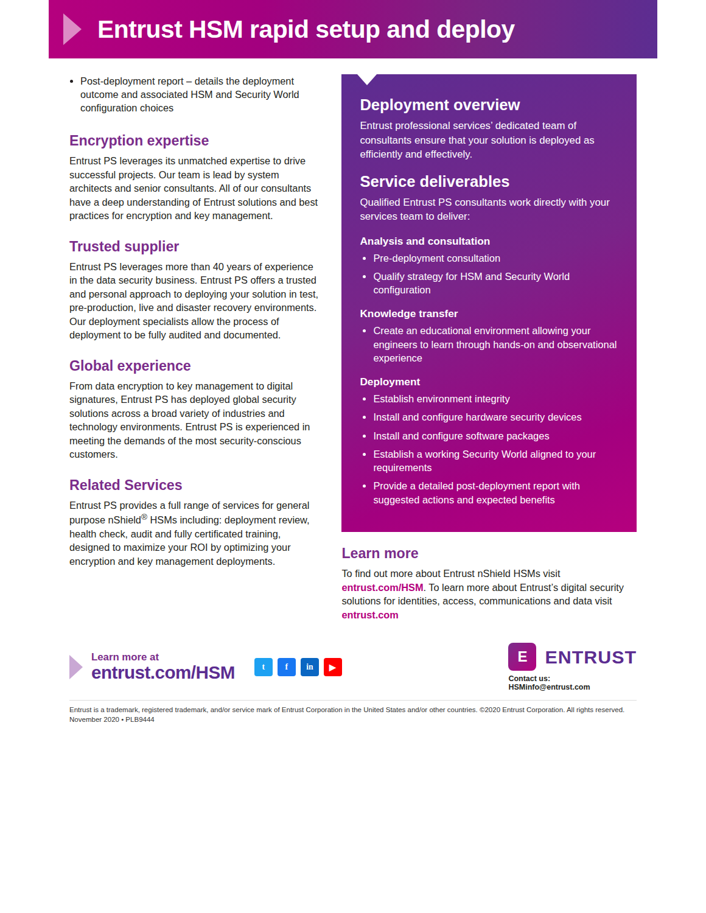Entrust HSM rapid setup and deploy
Post-deployment report – details the deployment outcome and associated HSM and Security World configuration choices
Encryption expertise
Entrust PS leverages its unmatched expertise to drive successful projects. Our team is lead by system architects and senior consultants. All of our consultants have a deep understanding of Entrust solutions and best practices for encryption and key management.
Trusted supplier
Entrust PS leverages more than 40 years of experience in the data security business. Entrust PS offers a trusted and personal approach to deploying your solution in test, pre-production, live and disaster recovery environments. Our deployment specialists allow the process of deployment to be fully audited and documented.
Global experience
From data encryption to key management to digital signatures, Entrust PS has deployed global security solutions across a broad variety of industries and technology environments. Entrust PS is experienced in meeting the demands of the most security-conscious customers.
Related Services
Entrust PS provides a full range of services for general purpose nShield® HSMs including: deployment review, health check, audit and fully certificated training, designed to maximize your ROI by optimizing your encryption and key management deployments.
Deployment overview
Entrust professional services’ dedicated team of consultants ensure that your solution is deployed as efficiently and effectively.
Service deliverables
Qualified Entrust PS consultants work directly with your services team to deliver:
Analysis and consultation
Pre-deployment consultation
Qualify strategy for HSM and Security World configuration
Knowledge transfer
Create an educational environment allowing your engineers to learn through hands-on and observational experience
Deployment
Establish environment integrity
Install and configure hardware security devices
Install and configure software packages
Establish a working Security World aligned to your requirements
Provide a detailed post-deployment report with suggested actions and expected benefits
Learn more
To find out more about Entrust nShield HSMs visit entrust.com/HSM. To learn more about Entrust’s digital security solutions for identities, access, communications and data visit entrust.com
Learn more at entrust.com/HSM
t f in ▶
E ENTRUST
Contact us:
HSMinfo@entrust.com
Entrust is a trademark, registered trademark, and/or service mark of Entrust Corporation in the United States and/or other countries. ©2020 Entrust Corporation. All rights reserved. November 2020 • PLB9444